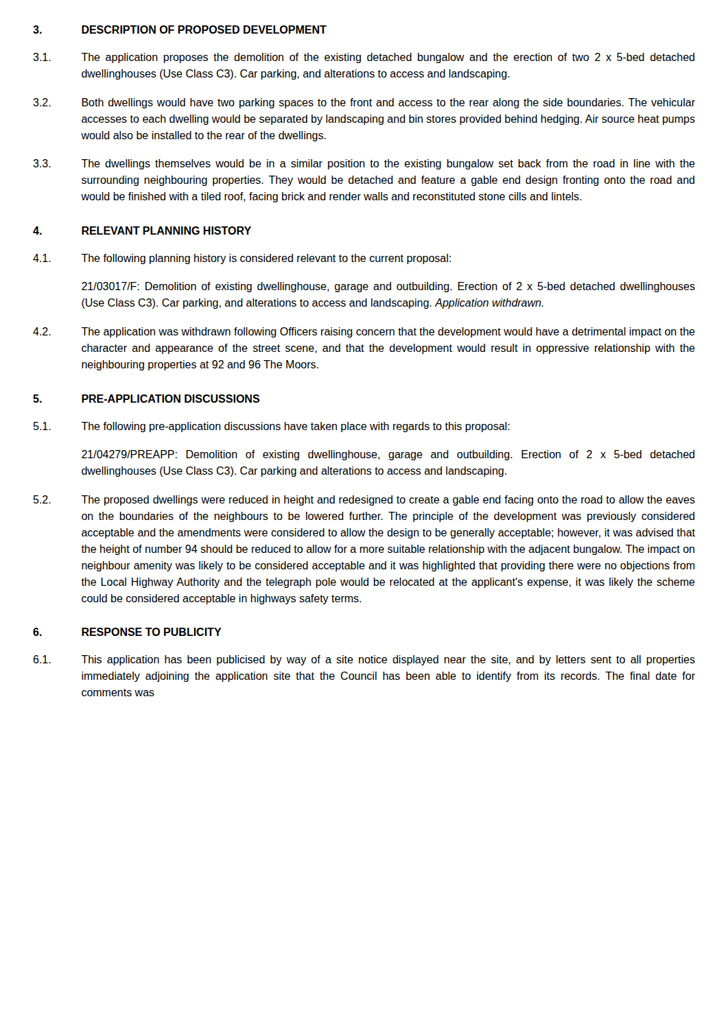3. Description of Proposed Development
3.1. The application proposes the demolition of the existing detached bungalow and the erection of two 2 x 5-bed detached dwellinghouses (Use Class C3). Car parking, and alterations to access and landscaping.
3.2. Both dwellings would have two parking spaces to the front and access to the rear along the side boundaries. The vehicular accesses to each dwelling would be separated by landscaping and bin stores provided behind hedging. Air source heat pumps would also be installed to the rear of the dwellings.
3.3. The dwellings themselves would be in a similar position to the existing bungalow set back from the road in line with the surrounding neighbouring properties. They would be detached and feature a gable end design fronting onto the road and would be finished with a tiled roof, facing brick and render walls and reconstituted stone cills and lintels.
4. Relevant Planning History
4.1. The following planning history is considered relevant to the current proposal:
21/03017/F: Demolition of existing dwellinghouse, garage and outbuilding. Erection of 2 x 5-bed detached dwellinghouses (Use Class C3). Car parking, and alterations to access and landscaping. Application withdrawn.
4.2. The application was withdrawn following Officers raising concern that the development would have a detrimental impact on the character and appearance of the street scene, and that the development would result in oppressive relationship with the neighbouring properties at 92 and 96 The Moors.
5. Pre-Application Discussions
5.1. The following pre-application discussions have taken place with regards to this proposal:
21/04279/PREAPP: Demolition of existing dwellinghouse, garage and outbuilding. Erection of 2 x 5-bed detached dwellinghouses (Use Class C3). Car parking and alterations to access and landscaping.
5.2. The proposed dwellings were reduced in height and redesigned to create a gable end facing onto the road to allow the eaves on the boundaries of the neighbours to be lowered further. The principle of the development was previously considered acceptable and the amendments were considered to allow the design to be generally acceptable; however, it was advised that the height of number 94 should be reduced to allow for a more suitable relationship with the adjacent bungalow. The impact on neighbour amenity was likely to be considered acceptable and it was highlighted that providing there were no objections from the Local Highway Authority and the telegraph pole would be relocated at the applicant's expense, it was likely the scheme could be considered acceptable in highways safety terms.
6. Response to Publicity
6.1. This application has been publicised by way of a site notice displayed near the site, and by letters sent to all properties immediately adjoining the application site that the Council has been able to identify from its records. The final date for comments was